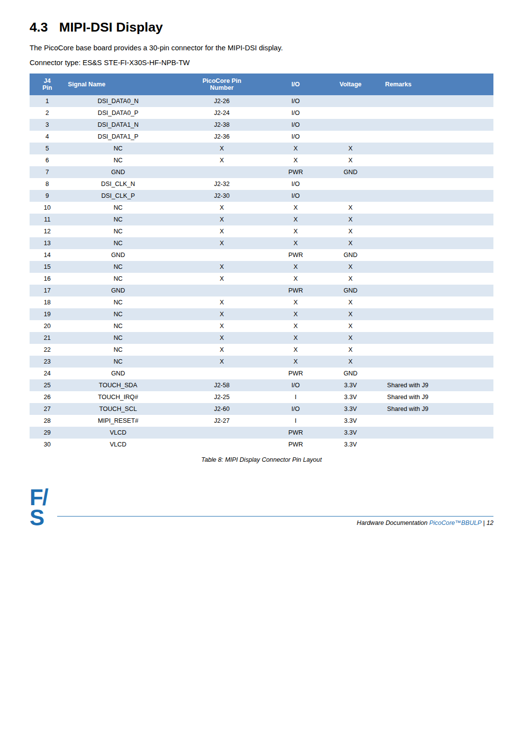4.3 MIPI-DSI Display
The PicoCore base board provides a 30-pin connector for the MIPI-DSI display.
Connector type: ES&S STE-FI-X30S-HF-NPB-TW
Table 8: MIPI Display Connector Pin Layout
| J4 Pin | Signal Name | PicoCore Pin Number | I/O | Voltage | Remarks |
| --- | --- | --- | --- | --- | --- |
| 1 | DSI_DATA0_N | J2-26 | I/O | | |
| 2 | DSI_DATA0_P | J2-24 | I/O | | |
| 3 | DSI_DATA1_N | J2-38 | I/O | | |
| 4 | DSI_DATA1_P | J2-36 | I/O | | |
| 5 | NC | X | X | X | |
| 6 | NC | X | X | X | |
| 7 | GND | | PWR | GND | |
| 8 | DSI_CLK_N | J2-32 | I/O | | |
| 9 | DSI_CLK_P | J2-30 | I/O | | |
| 10 | NC | X | X | X | |
| 11 | NC | X | X | X | |
| 12 | NC | X | X | X | |
| 13 | NC | X | X | X | |
| 14 | GND | | PWR | GND | |
| 15 | NC | X | X | X | |
| 16 | NC | X | X | X | |
| 17 | GND | | PWR | GND | |
| 18 | NC | X | X | X | |
| 19 | NC | X | X | X | |
| 20 | NC | X | X | X | |
| 21 | NC | X | X | X | |
| 22 | NC | X | X | X | |
| 23 | NC | X | X | X | |
| 24 | GND | | PWR | GND | |
| 25 | TOUCH_SDA | J2-58 | I/O | 3.3V | Shared with J9 |
| 26 | TOUCH_IRQ# | J2-25 | I | 3.3V | Shared with J9 |
| 27 | TOUCH_SCL | J2-60 | I/O | 3.3V | Shared with J9 |
| 28 | MIPI_RESET# | J2-27 | I | 3.3V | |
| 29 | VLCD | | PWR | 3.3V | |
| 30 | VLCD | | PWR | 3.3V | |
F/
S
Hardware Documentation PicoCore™BBULP | 12